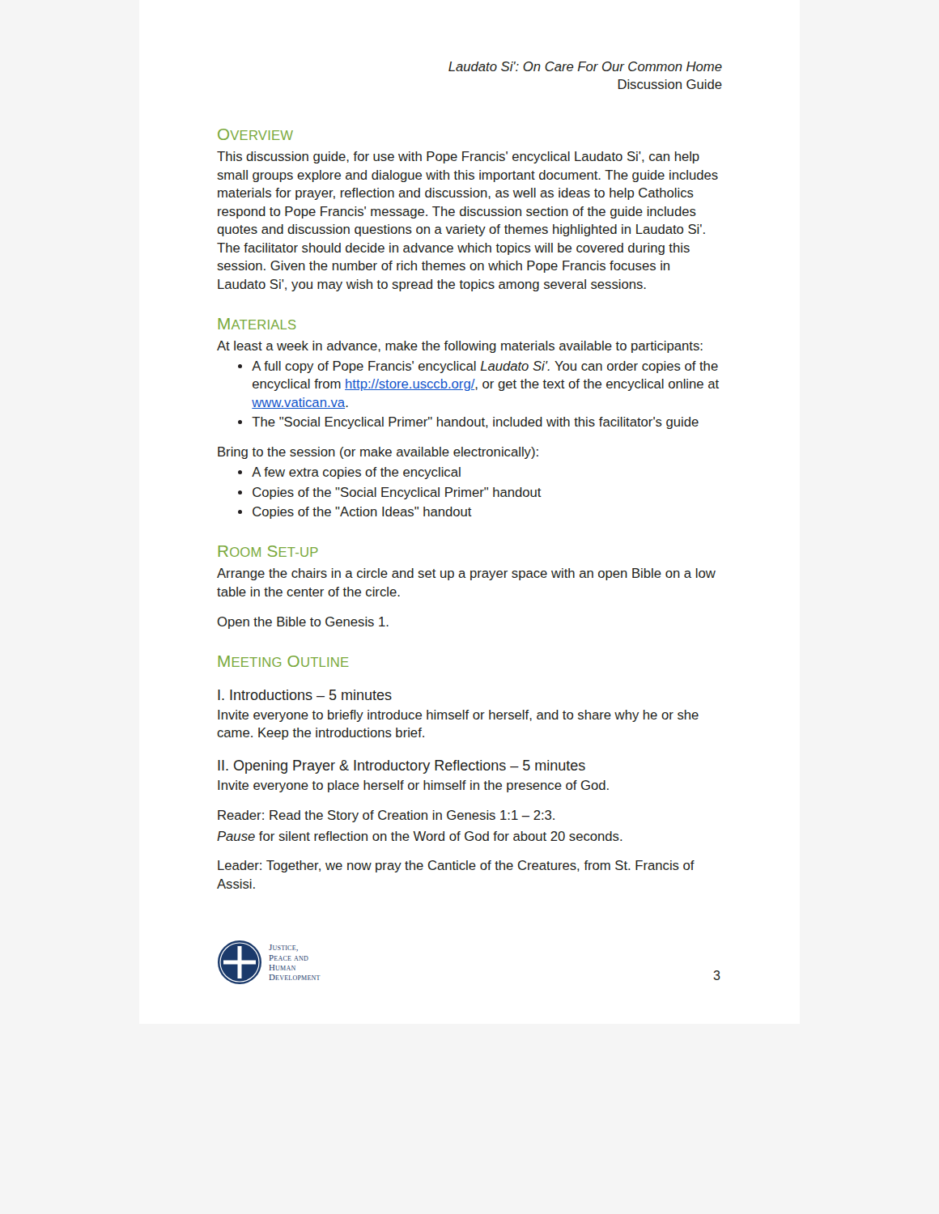Laudato Si': On Care For Our Common Home
Discussion Guide
OVERVIEW
This discussion guide, for use with Pope Francis' encyclical Laudato Si', can help small groups explore and dialogue with this important document. The guide includes materials for prayer, reflection and discussion, as well as ideas to help Catholics respond to Pope Francis' message. The discussion section of the guide includes quotes and discussion questions on a variety of themes highlighted in Laudato Si'. The facilitator should decide in advance which topics will be covered during this session. Given the number of rich themes on which Pope Francis focuses in Laudato Si', you may wish to spread the topics among several sessions.
MATERIALS
At least a week in advance, make the following materials available to participants:
A full copy of Pope Francis' encyclical Laudato Si'. You can order copies of the encyclical from http://store.usccb.org/, or get the text of the encyclical online at www.vatican.va.
The "Social Encyclical Primer" handout, included with this facilitator's guide
Bring to the session (or make available electronically):
A few extra copies of the encyclical
Copies of the "Social Encyclical Primer" handout
Copies of the "Action Ideas" handout
ROOM SET-UP
Arrange the chairs in a circle and set up a prayer space with an open Bible on a low table in the center of the circle.
Open the Bible to Genesis 1.
MEETING OUTLINE
I. Introductions – 5 minutes
Invite everyone to briefly introduce himself or herself, and to share why he or she came. Keep the introductions brief.
II. Opening Prayer & Introductory Reflections – 5 minutes
Invite everyone to place herself or himself in the presence of God.
Reader: Read the Story of Creation in Genesis 1:1 – 2:3.
Pause for silent reflection on the Word of God for about 20 seconds.
Leader: Together, we now pray the Canticle of the Creatures, from St. Francis of Assisi.
Justice,
Peace and
Human
Development
3